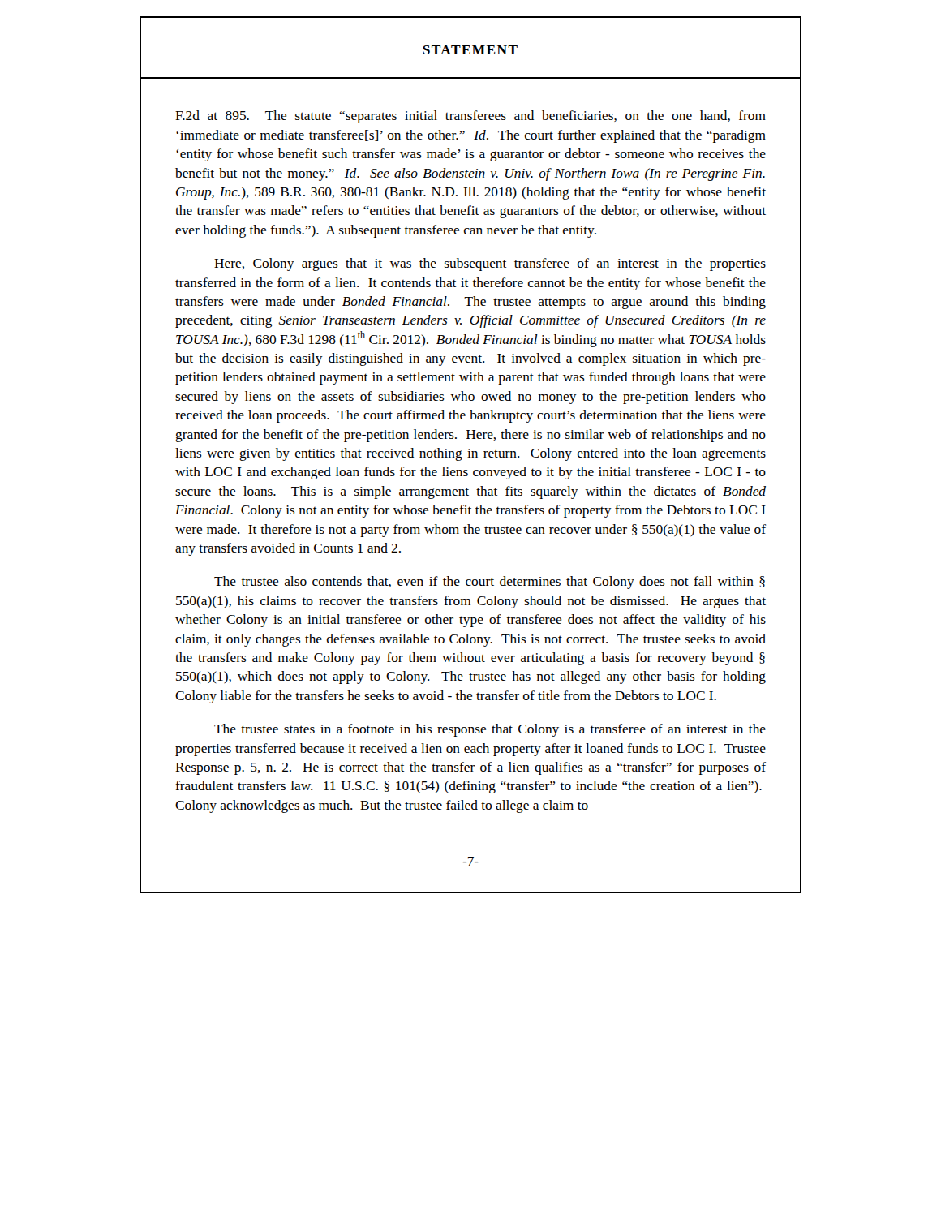STATEMENT
F.2d at 895. The statute “separates initial transferees and beneficiaries, on the one hand, from ‘immediate or mediate transferee[s]’ on the other.” Id. The court further explained that the “paradigm ‘entity for whose benefit such transfer was made’ is a guarantor or debtor - someone who receives the benefit but not the money.” Id. See also Bodenstein v. Univ. of Northern Iowa (In re Peregrine Fin. Group, Inc.), 589 B.R. 360, 380-81 (Bankr. N.D. Ill. 2018) (holding that the “entity for whose benefit the transfer was made” refers to “entities that benefit as guarantors of the debtor, or otherwise, without ever holding the funds.”). A subsequent transferee can never be that entity.
Here, Colony argues that it was the subsequent transferee of an interest in the properties transferred in the form of a lien. It contends that it therefore cannot be the entity for whose benefit the transfers were made under Bonded Financial. The trustee attempts to argue around this binding precedent, citing Senior Transeastern Lenders v. Official Committee of Unsecured Creditors (In re TOUSA Inc.), 680 F.3d 1298 (11th Cir. 2012). Bonded Financial is binding no matter what TOUSA holds but the decision is easily distinguished in any event. It involved a complex situation in which pre-petition lenders obtained payment in a settlement with a parent that was funded through loans that were secured by liens on the assets of subsidiaries who owed no money to the pre-petition lenders who received the loan proceeds. The court affirmed the bankruptcy court’s determination that the liens were granted for the benefit of the pre-petition lenders. Here, there is no similar web of relationships and no liens were given by entities that received nothing in return. Colony entered into the loan agreements with LOC I and exchanged loan funds for the liens conveyed to it by the initial transferee - LOC I - to secure the loans. This is a simple arrangement that fits squarely within the dictates of Bonded Financial. Colony is not an entity for whose benefit the transfers of property from the Debtors to LOC I were made. It therefore is not a party from whom the trustee can recover under § 550(a)(1) the value of any transfers avoided in Counts 1 and 2.
The trustee also contends that, even if the court determines that Colony does not fall within § 550(a)(1), his claims to recover the transfers from Colony should not be dismissed. He argues that whether Colony is an initial transferee or other type of transferee does not affect the validity of his claim, it only changes the defenses available to Colony. This is not correct. The trustee seeks to avoid the transfers and make Colony pay for them without ever articulating a basis for recovery beyond § 550(a)(1), which does not apply to Colony. The trustee has not alleged any other basis for holding Colony liable for the transfers he seeks to avoid - the transfer of title from the Debtors to LOC I.
The trustee states in a footnote in his response that Colony is a transferee of an interest in the properties transferred because it received a lien on each property after it loaned funds to LOC I. Trustee Response p. 5, n. 2. He is correct that the transfer of a lien qualifies as a “transfer” for purposes of fraudulent transfers law. 11 U.S.C. § 101(54) (defining “transfer” to include “the creation of a lien”). Colony acknowledges as much. But the trustee failed to allege a claim to
-7-